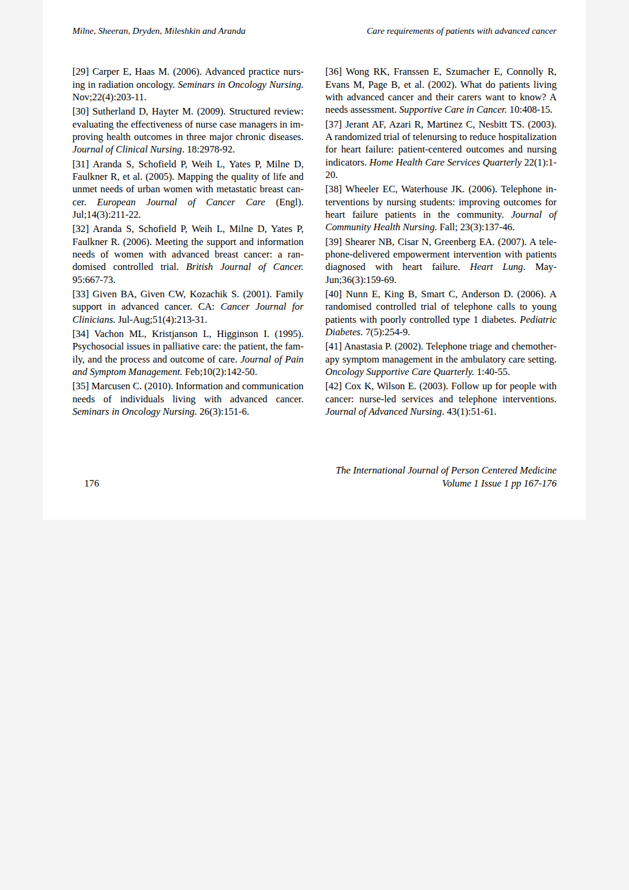Milne, Sheeran, Dryden, Mileshkin and Aranda Care requirements of patients with advanced cancer
[29] Carper E, Haas M. (2006). Advanced practice nursing in radiation oncology. Seminars in Oncology Nursing. Nov;22(4):203-11.
[30] Sutherland D, Hayter M. (2009). Structured review: evaluating the effectiveness of nurse case managers in improving health outcomes in three major chronic diseases. Journal of Clinical Nursing. 18:2978-92.
[31] Aranda S, Schofield P, Weih L, Yates P, Milne D, Faulkner R, et al. (2005). Mapping the quality of life and unmet needs of urban women with metastatic breast cancer. European Journal of Cancer Care (Engl). Jul;14(3):211-22.
[32] Aranda S, Schofield P, Weih L, Milne D, Yates P, Faulkner R. (2006). Meeting the support and information needs of women with advanced breast cancer: a randomised controlled trial. British Journal of Cancer. 95:667-73.
[33] Given BA, Given CW, Kozachik S. (2001). Family support in advanced cancer. CA: Cancer Journal for Clinicians. Jul-Aug;51(4):213-31.
[34] Vachon ML, Kristjanson L, Higginson I. (1995). Psychosocial issues in palliative care: the patient, the family, and the process and outcome of care. Journal of Pain and Symptom Management. Feb;10(2):142-50.
[35] Marcusen C. (2010). Information and communication needs of individuals living with advanced cancer. Seminars in Oncology Nursing. 26(3):151-6.
[36] Wong RK, Franssen E, Szumacher E, Connolly R, Evans M, Page B, et al. (2002). What do patients living with advanced cancer and their carers want to know? A needs assessment. Supportive Care in Cancer. 10:408-15.
[37] Jerant AF, Azari R, Martinez C, Nesbitt TS. (2003). A randomized trial of telenursing to reduce hospitalization for heart failure: patient-centered outcomes and nursing indicators. Home Health Care Services Quarterly 22(1):1-20.
[38] Wheeler EC, Waterhouse JK. (2006). Telephone interventions by nursing students: improving outcomes for heart failure patients in the community. Journal of Community Health Nursing. Fall; 23(3):137-46.
[39] Shearer NB, Cisar N, Greenberg EA. (2007). A telephone-delivered empowerment intervention with patients diagnosed with heart failure. Heart Lung. May-Jun;36(3):159-69.
[40] Nunn E, King B, Smart C, Anderson D. (2006). A randomised controlled trial of telephone calls to young patients with poorly controlled type 1 diabetes. Pediatric Diabetes. 7(5):254-9.
[41] Anastasia P. (2002). Telephone triage and chemotherapy symptom management in the ambulatory care setting. Oncology Supportive Care Quarterly. 1:40-55.
[42] Cox K, Wilson E. (2003). Follow up for people with cancer: nurse-led services and telephone interventions. Journal of Advanced Nursing. 43(1):51-61.
176
The International Journal of Person Centered Medicine
Volume 1 Issue 1 pp 167-176